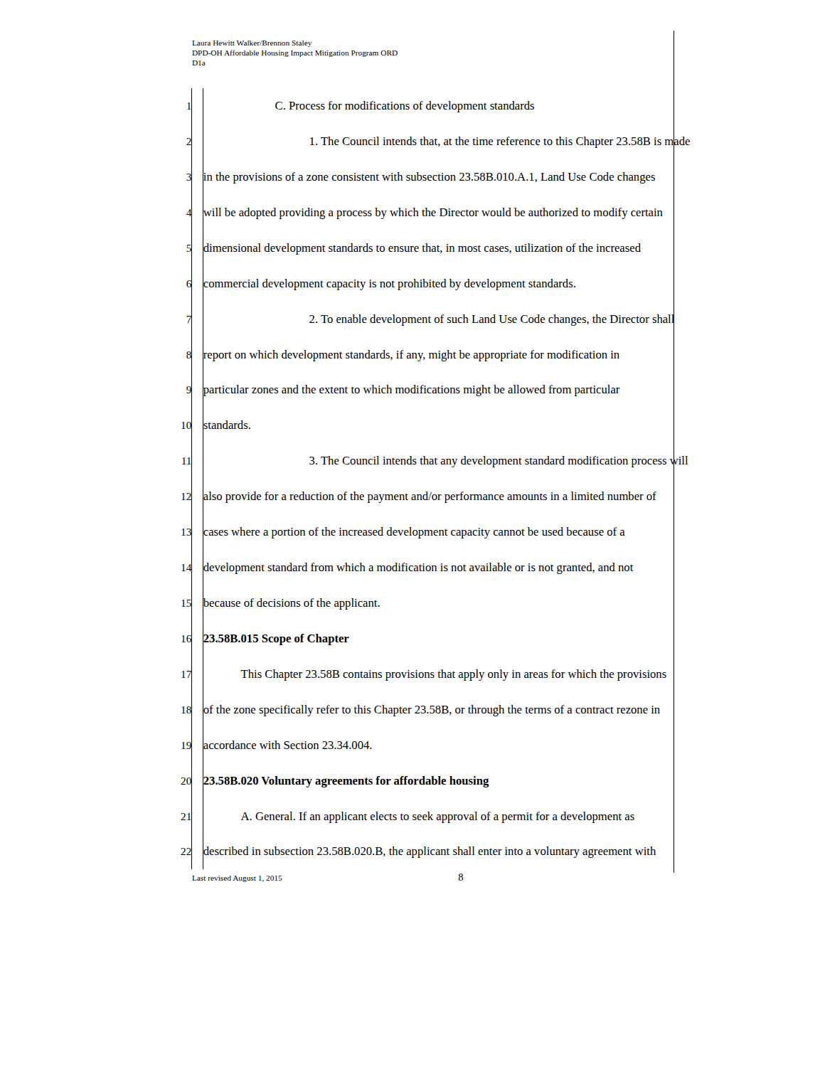Laura Hewitt Walker/Brennon Staley
DPD-OH Affordable Housing Impact Mitigation Program ORD
D1a
| 1 | | C. Process for modifications of development standards |
| 2 | | 1. The Council intends that, at the time reference to this Chapter 23.58B is made |
| 3 | | in the provisions of a zone consistent with subsection 23.58B.010.A.1, Land Use Code changes |
| 4 | | will be adopted providing a process by which the Director would be authorized to modify certain |
| 5 | | dimensional development standards to ensure that, in most cases, utilization of the increased |
| 6 | | commercial development capacity is not prohibited by development standards. |
| 7 | | 2. To enable development of such Land Use Code changes, the Director shall |
| 8 | | report on which development standards, if any, might be appropriate for modification in |
| 9 | | particular zones and the extent to which modifications might be allowed from particular |
| 10 | | standards. |
| 11 | | 3. The Council intends that any development standard modification process will |
| 12 | | also provide for a reduction of the payment and/or performance amounts in a limited number of |
| 13 | | cases where a portion of the increased development capacity cannot be used because of a |
| 14 | | development standard from which a modification is not available or is not granted, and not |
| 15 | | because of decisions of the applicant. |
| 16 | | 23.58B.015 Scope of Chapter |
| 17 | | This Chapter 23.58B contains provisions that apply only in areas for which the provisions |
| 18 | | of the zone specifically refer to this Chapter 23.58B, or through the terms of a contract rezone in |
| 19 | | accordance with Section 23.34.004. |
| 20 | | 23.58B.020 Voluntary agreements for affordable housing |
| 21 | | A. General. If an applicant elects to seek approval of a permit for a development as |
| 22 | | described in subsection 23.58B.020.B, the applicant shall enter into a voluntary agreement with |
Last revised August 1, 2015 8